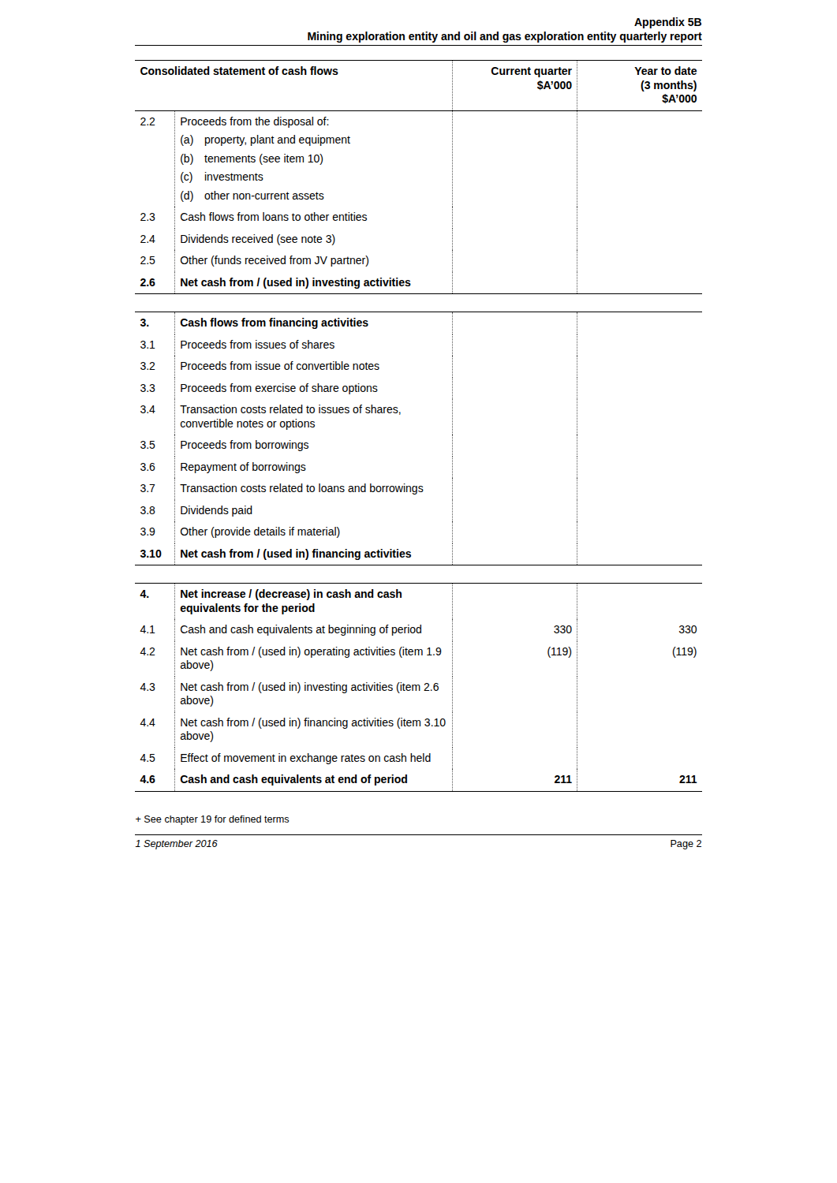Appendix 5B
Mining exploration entity and oil and gas exploration entity quarterly report
| Consolidated statement of cash flows | Current quarter $A’000 | Year to date (3 months) $A’000 |
| --- | --- | --- |
| 2.2 | Proceeds from the disposal of: (a) property, plant and equipment (b) tenements (see item 10) (c) investments (d) other non-current assets | | |
| 2.3 | Cash flows from loans to other entities | | |
| 2.4 | Dividends received (see note 3) | | |
| 2.5 | Other (funds received from JV partner) | | |
| 2.6 | Net cash from / (used in) investing activities | | |
| 3. | Cash flows from financing activities | | |
| 3.1 | Proceeds from issues of shares | | |
| 3.2 | Proceeds from issue of convertible notes | | |
| 3.3 | Proceeds from exercise of share options | | |
| 3.4 | Transaction costs related to issues of shares, convertible notes or options | | |
| 3.5 | Proceeds from borrowings | | |
| 3.6 | Repayment of borrowings | | |
| 3.7 | Transaction costs related to loans and borrowings | | |
| 3.8 | Dividends paid | | |
| 3.9 | Other (provide details if material) | | |
| 3.10 | Net cash from / (used in) financing activities | | |
| 4. | Net increase / (decrease) in cash and cash equivalents for the period | | |
| 4.1 | Cash and cash equivalents at beginning of period | 330 | 330 |
| 4.2 | Net cash from / (used in) operating activities (item 1.9 above) | (119) | (119) |
| 4.3 | Net cash from / (used in) investing activities (item 2.6 above) | | |
| 4.4 | Net cash from / (used in) financing activities (item 3.10 above) | | |
| 4.5 | Effect of movement in exchange rates on cash held | | |
| 4.6 | Cash and cash equivalents at end of period | 211 | 211 |
+ See chapter 19 for defined terms
1 September 2016 Page 2